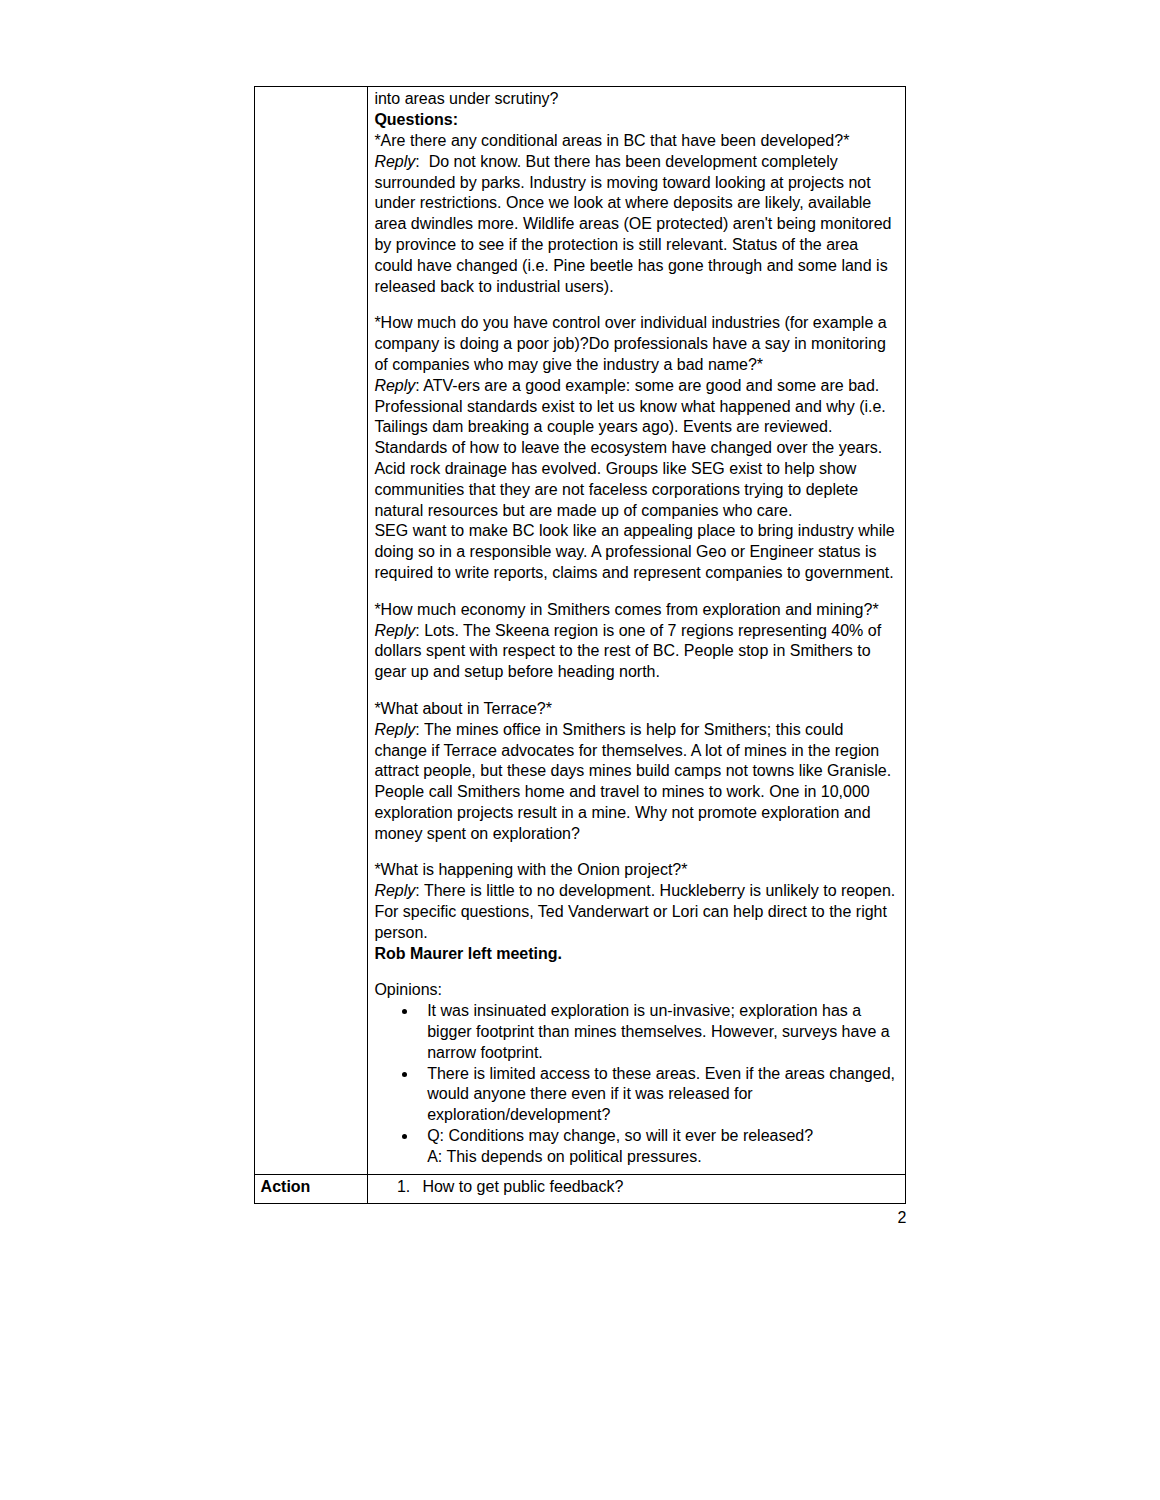| | into areas under scrutiny? Questions: *Are there any conditional areas in BC that have been developed?* Reply : Do not know. But there has been development completely surrounded by parks. Industry is moving toward looking at projects not under restrictions. Once we look at where deposits are likely, available area dwindles more. Wildlife areas (OE protected) aren't being monitored by province to see if the protection is still relevant. Status of the area could have changed (i.e. Pine beetle has gone through and some land is released back to industrial users). *How much do you have control over individual industries (for example a company is doing a poor job)?Do professionals have a say in monitoring of companies who may give the industry a bad name?* Reply : ATV-ers are a good example: some are good and some are bad. Professional standards exist to let us know what happened and why (i.e. Tailings dam breaking a couple years ago). Events are reviewed. Standards of how to leave the ecosystem have changed over the years. Acid rock drainage has evolved. Groups like SEG exist to help show communities that they are not faceless corporations trying to deplete natural resources but are made up of companies who care. SEG want to make BC look like an appealing place to bring industry while doing so in a responsible way. A professional Geo or Engineer status is required to write reports, claims and represent companies to government. *How much economy in Smithers comes from exploration and mining?* Reply : Lots. The Skeena region is one of 7 regions representing 40% of dollars spent with respect to the rest of BC. People stop in Smithers to gear up and setup before heading north. *What about in Terrace?* Reply : The mines office in Smithers is help for Smithers; this could change if Terrace advocates for themselves. A lot of mines in the region attract people, but these days mines build camps not towns like Granisle. People call Smithers home and travel to mines to work. One in 10,000 exploration projects result in a mine. Why not promote exploration and money spent on exploration? *What is happening with the Onion project?* Reply : There is little to no development. Huckleberry is unlikely to reopen. For specific questions, Ted Vanderwart or Lori can help direct to the right person. Rob Maurer left meeting. Opinions: It was insinuated exploration is un-invasive; exploration has a bigger footprint than mines themselves. However, surveys have a narrow footprint. There is limited access to these areas. Even if the areas changed, would anyone there even if it was released for exploration/development? Q: Conditions may change, so will it ever be released? A: This depends on political pressures. |
| Action | How to get public feedback? |
2